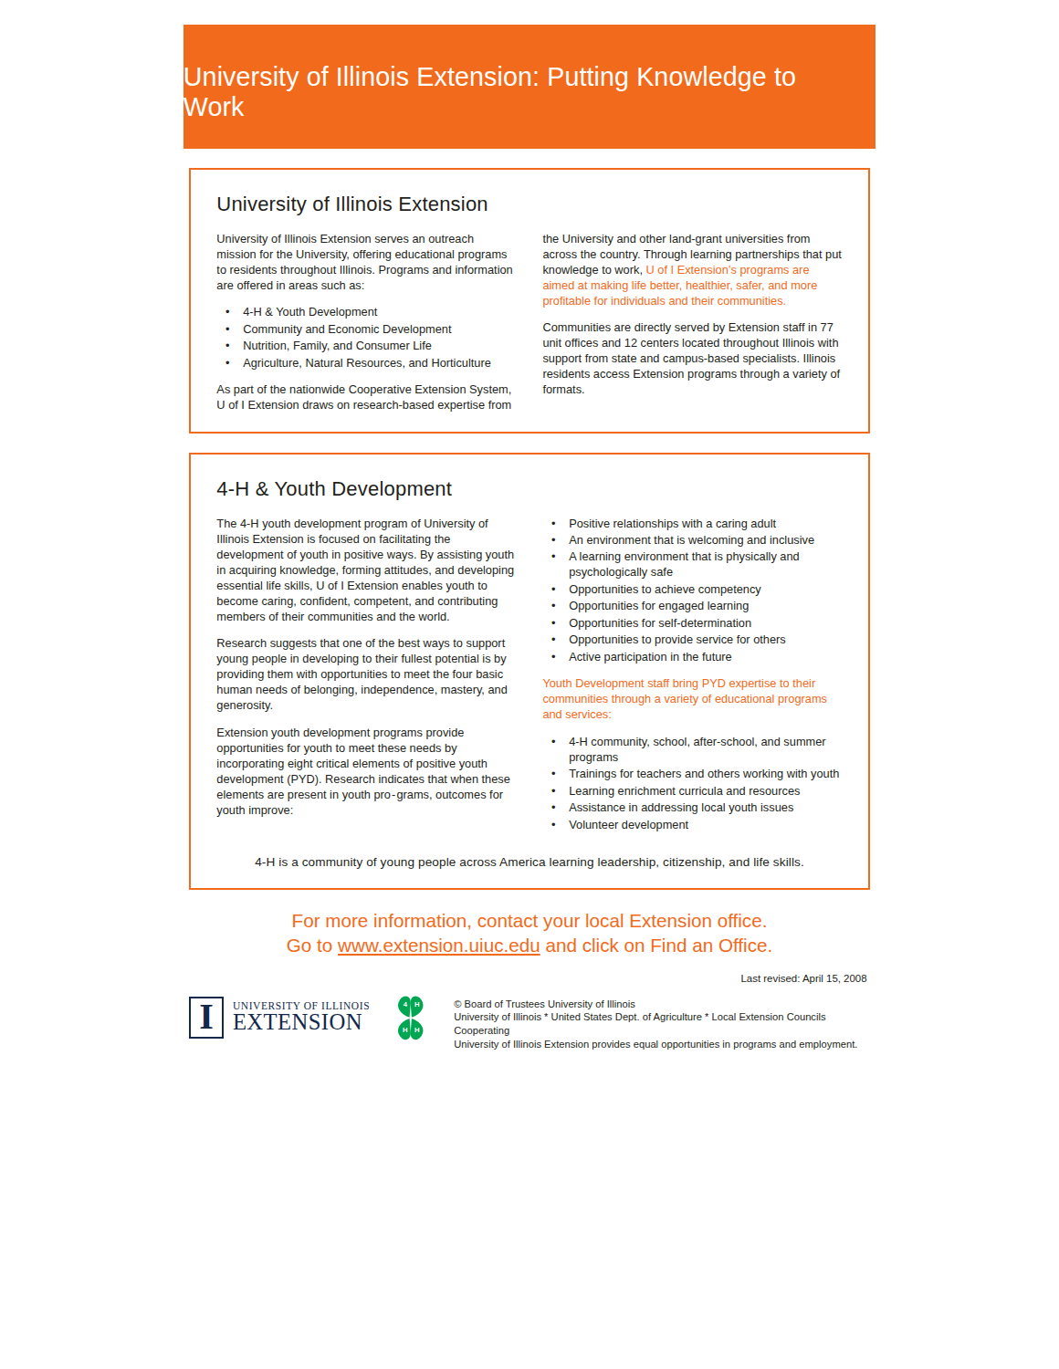University of Illinois Extension: Putting Knowledge to Work
University of Illinois Extension
University of Illinois Extension serves an outreach mission for the University, offering educational programs to residents throughout Illinois. Programs and information are offered in areas such as:
4-H & Youth Development
Community and Economic Development
Nutrition, Family, and Consumer Life
Agriculture, Natural Resources, and Horticulture
As part of the nationwide Cooperative Extension System, U of I Extension draws on research-based expertise from the University and other land-grant universities from across the country. Through learning partnerships that put knowledge to work, U of I Extension’s programs are aimed at making life better, healthier, safer, and more profitable for individuals and their communities.
Communities are directly served by Extension staff in 77 unit offices and 12 centers located throughout Illinois with support from state and campus-based specialists. Illinois residents access Extension programs through a variety of formats.
4-H & Youth Development
The 4-H youth development program of University of Illinois Extension is focused on facilitating the development of youth in positive ways. By assisting youth in acquiring knowledge, forming attitudes, and developing essential life skills, U of I Extension enables youth to become caring, confident, competent, and contributing members of their communities and the world.
Research suggests that one of the best ways to support young people in developing to their fullest potential is by providing them with opportunities to meet the four basic human needs of belonging, independence, mastery, and generosity.
Extension youth development programs provide opportunities for youth to meet these needs by incorporating eight critical elements of positive youth development (PYD). Research indicates that when these elements are present in youth pro - grams, outcomes for youth improve:
Positive relationships with a caring adult
An environment that is welcoming and inclusive
A learning environment that is physically and psychologically safe
Opportunities to achieve competency
Opportunities for engaged learning
Opportunities for self-determination
Opportunities to provide service for others
Active participation in the future
Youth Development staff bring PYD expertise to their communities through a variety of educational programs and services:
4-H community, school, after-school, and summer programs
Trainings for teachers and others working with youth
Learning enrichment curricula and resources
Assistance in addressing local youth issues
Volunteer development
4-H is a community of young people across America learning leadership, citizenship, and life skills.
For more information, contact your local Extension office.
Go to www.extension.uiuc.edu and click on Find an Office.
Last revised: April 15, 2008
I
UNIVERSITY OF ILLINOIS
EXTENSION
4 H H H
© Board of Trustees University of Illinois
University of Illinois * United States Dept. of Agriculture * Local Extension Councils Cooperating
University of Illinois Extension provides equal opportunities in programs and employment.